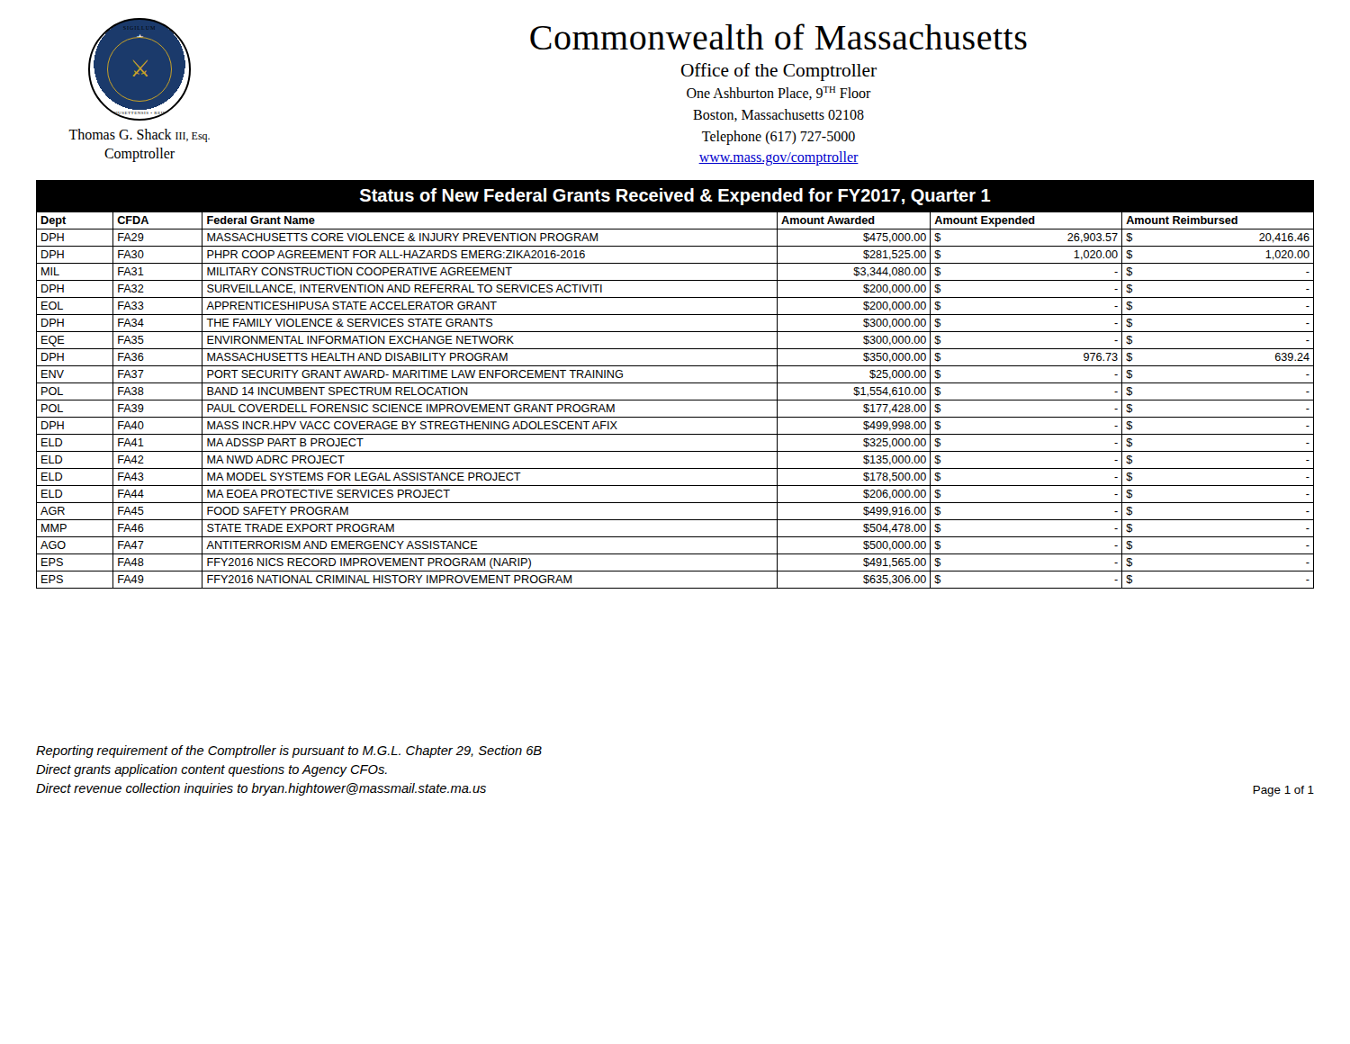★
⚔
Thomas G. Shack III, Esq.
Comptroller
Commonwealth of Massachusetts
Office of the Comptroller
One Ashburton Place, 9TH Floor
Boston, Massachusetts 02108
Telephone (617) 727-5000
www.mass.gov/comptroller
Status of New Federal Grants Received & Expended for FY2017, Quarter 1
| Dept | CFDA | Federal Grant Name | Amount Awarded | Amount Expended | Amount Reimbursed |
| --- | --- | --- | --- | --- | --- |
| DPH | FA29 | MASSACHUSETTS CORE VIOLENCE & INJURY PREVENTION PROGRAM | $475,000.00 | $ 26,903.57 | $ 20,416.46 |
| DPH | FA30 | PHPR COOP AGREEMENT FOR ALL-HAZARDS EMERG:ZIKA2016-2016 | $281,525.00 | $ 1,020.00 | $ 1,020.00 |
| MIL | FA31 | MILITARY CONSTRUCTION COOPERATIVE AGREEMENT | $3,344,080.00 | $ - | $ - |
| DPH | FA32 | SURVEILLANCE, INTERVENTION AND REFERRAL TO SERVICES ACTIVITI | $200,000.00 | $ - | $ - |
| EOL | FA33 | APPRENTICESHIPUSA STATE ACCELERATOR GRANT | $200,000.00 | $ - | $ - |
| DPH | FA34 | THE FAMILY VIOLENCE & SERVICES STATE GRANTS | $300,000.00 | $ - | $ - |
| EQE | FA35 | ENVIRONMENTAL INFORMATION EXCHANGE NETWORK | $300,000.00 | $ - | $ - |
| DPH | FA36 | MASSACHUSETTS HEALTH AND DISABILITY PROGRAM | $350,000.00 | $ 976.73 | $ 639.24 |
| ENV | FA37 | PORT SECURITY GRANT AWARD- MARITIME LAW ENFORCEMENT TRAINING | $25,000.00 | $ - | $ - |
| POL | FA38 | BAND 14 INCUMBENT SPECTRUM RELOCATION | $1,554,610.00 | $ - | $ - |
| POL | FA39 | PAUL COVERDELL FORENSIC SCIENCE IMPROVEMENT GRANT PROGRAM | $177,428.00 | $ - | $ - |
| DPH | FA40 | MASS INCR.HPV VACC COVERAGE BY STREGTHENING ADOLESCENT AFIX | $499,998.00 | $ - | $ - |
| ELD | FA41 | MA ADSSP PART B PROJECT | $325,000.00 | $ - | $ - |
| ELD | FA42 | MA NWD ADRC PROJECT | $135,000.00 | $ - | $ - |
| ELD | FA43 | MA MODEL SYSTEMS FOR LEGAL ASSISTANCE PROJECT | $178,500.00 | $ - | $ - |
| ELD | FA44 | MA EOEA PROTECTIVE SERVICES PROJECT | $206,000.00 | $ - | $ - |
| AGR | FA45 | FOOD SAFETY PROGRAM | $499,916.00 | $ - | $ - |
| MMP | FA46 | STATE TRADE EXPORT PROGRAM | $504,478.00 | $ - | $ - |
| AGO | FA47 | ANTITERRORISM AND EMERGENCY ASSISTANCE | $500,000.00 | $ - | $ - |
| EPS | FA48 | FFY2016 NICS RECORD IMPROVEMENT PROGRAM (NARIP) | $491,565.00 | $ - | $ - |
| EPS | FA49 | FFY2016 NATIONAL CRIMINAL HISTORY IMPROVEMENT PROGRAM | $635,306.00 | $ - | $ - |
Reporting requirement of the Comptroller is pursuant to M.G.L. Chapter 29, Section 6B
Direct grants application content questions to Agency CFOs.
Direct revenue collection inquiries to bryan.hightower@massmail.state.ma.us
Page 1 of 1